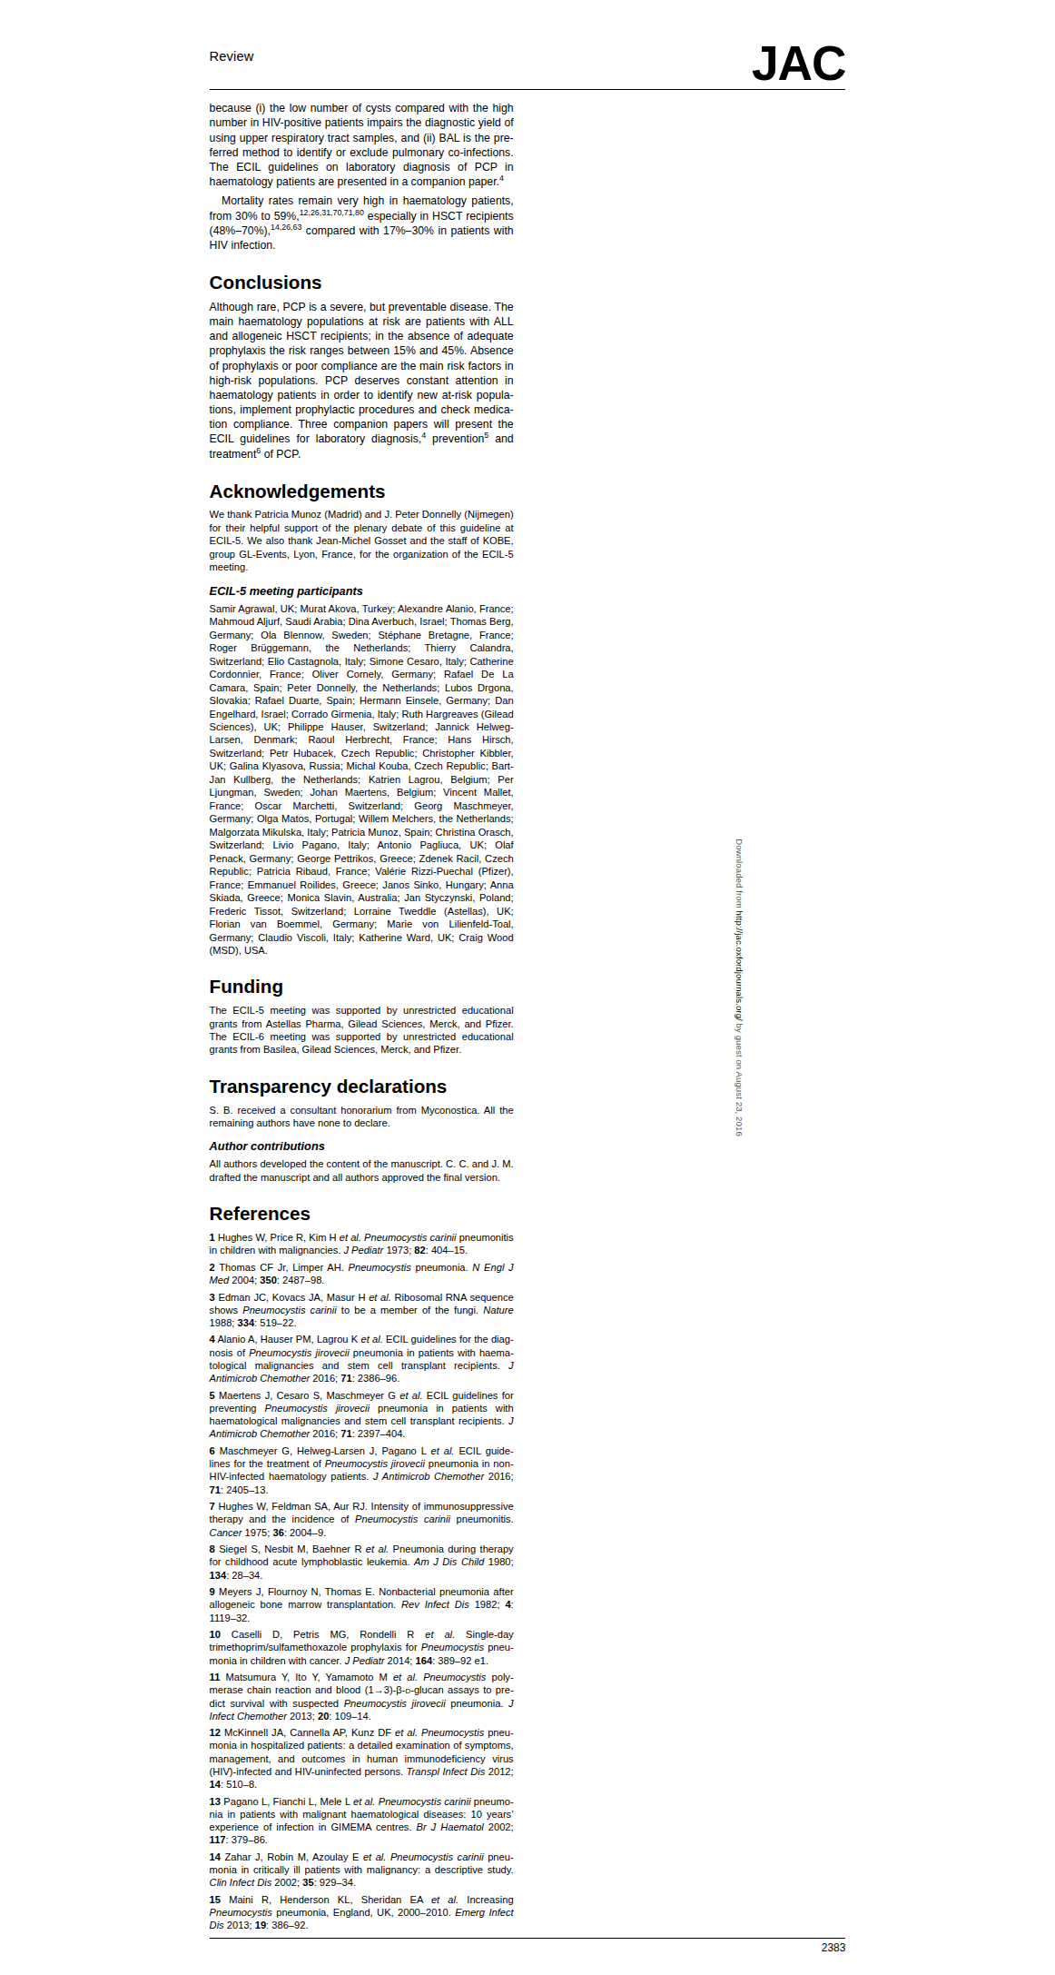Review
JAC
because (i) the low number of cysts compared with the high number in HIV-positive patients impairs the diagnostic yield of using upper respiratory tract samples, and (ii) BAL is the preferred method to identify or exclude pulmonary co-infections. The ECIL guidelines on laboratory diagnosis of PCP in haematology patients are presented in a companion paper.4
Mortality rates remain very high in haematology patients, from 30% to 59%,12,26,31,70,71,80 especially in HSCT recipients (48%–70%),14,26,63 compared with 17%–30% in patients with HIV infection.
Conclusions
Although rare, PCP is a severe, but preventable disease. The main haematology populations at risk are patients with ALL and allogeneic HSCT recipients; in the absence of adequate prophylaxis the risk ranges between 15% and 45%. Absence of prophylaxis or poor compliance are the main risk factors in high-risk populations. PCP deserves constant attention in haematology patients in order to identify new at-risk populations, implement prophylactic procedures and check medication compliance. Three companion papers will present the ECIL guidelines for laboratory diagnosis,4 prevention5 and treatment6 of PCP.
Acknowledgements
We thank Patricia Munoz (Madrid) and J. Peter Donnelly (Nijmegen) for their helpful support of the plenary debate of this guideline at ECIL-5. We also thank Jean-Michel Gosset and the staff of KOBE, group GL-Events, Lyon, France, for the organization of the ECIL-5 meeting.
ECIL-5 meeting participants
Samir Agrawal, UK; Murat Akova, Turkey; Alexandre Alanio, France; Mahmoud Aljurf, Saudi Arabia; Dina Averbuch, Israel; Thomas Berg, Germany; Ola Blennow, Sweden; Stéphane Bretagne, France; Roger Brüggemann, the Netherlands; Thierry Calandra, Switzerland; Elio Castagnola, Italy; Simone Cesaro, Italy; Catherine Cordonnier, France; Oliver Cornely, Germany; Rafael De La Camara, Spain; Peter Donnelly, the Netherlands; Lubos Drgona, Slovakia; Rafael Duarte, Spain; Hermann Einsele, Germany; Dan Engelhard, Israel; Corrado Girmenia, Italy; Ruth Hargreaves (Gilead Sciences), UK; Philippe Hauser, Switzerland; Jannick Helweg-Larsen, Denmark; Raoul Herbrecht, France; Hans Hirsch, Switzerland; Petr Hubacek, Czech Republic; Christopher Kibbler, UK; Galina Klyasova, Russia; Michal Kouba, Czech Republic; Bart-Jan Kullberg, the Netherlands; Katrien Lagrou, Belgium; Per Ljungman, Sweden; Johan Maertens, Belgium; Vincent Mallet, France; Oscar Marchetti, Switzerland; Georg Maschmeyer, Germany; Olga Matos, Portugal; Willem Melchers, the Netherlands; Malgorzata Mikulska, Italy; Patricia Munoz, Spain; Christina Orasch, Switzerland; Livio Pagano, Italy; Antonio Pagliuca, UK; Olaf Penack, Germany; George Pettrikos, Greece; Zdenek Racil, Czech Republic; Patricia Ribaud, France; Valérie Rizzi-Puechal (Pfizer), France; Emmanuel Roilides, Greece; Janos Sinko, Hungary; Anna Skiada, Greece; Monica Slavin, Australia; Jan Styczynski, Poland; Frederic Tissot, Switzerland; Lorraine Tweddle (Astellas), UK; Florian van Boemmel, Germany; Marie von Lilienfeld-Toal, Germany; Claudio Viscoli, Italy; Katherine Ward, UK; Craig Wood (MSD), USA.
Funding
The ECIL-5 meeting was supported by unrestricted educational grants from Astellas Pharma, Gilead Sciences, Merck, and Pfizer. The ECIL-6 meeting was supported by unrestricted educational grants from Basilea, Gilead Sciences, Merck, and Pfizer.
Transparency declarations
S. B. received a consultant honorarium from Myconostica. All the remaining authors have none to declare.
Author contributions
All authors developed the content of the manuscript. C. C. and J. M. drafted the manuscript and all authors approved the final version.
References
1 Hughes W, Price R, Kim H et al. Pneumocystis carinii pneumonitis in children with malignancies. J Pediatr 1973; 82: 404–15.
2 Thomas CF Jr, Limper AH. Pneumocystis pneumonia. N Engl J Med 2004; 350: 2487–98.
3 Edman JC, Kovacs JA, Masur H et al. Ribosomal RNA sequence shows Pneumocystis carinii to be a member of the fungi. Nature 1988; 334: 519–22.
4 Alanio A, Hauser PM, Lagrou K et al. ECIL guidelines for the diagnosis of Pneumocystis jirovecii pneumonia in patients with haematological malignancies and stem cell transplant recipients. J Antimicrob Chemother 2016; 71: 2386–96.
5 Maertens J, Cesaro S, Maschmeyer G et al. ECIL guidelines for preventing Pneumocystis jirovecii pneumonia in patients with haematological malignancies and stem cell transplant recipients. J Antimicrob Chemother 2016; 71: 2397–404.
6 Maschmeyer G, Helweg-Larsen J, Pagano L et al. ECIL guidelines for the treatment of Pneumocystis jirovecii pneumonia in non-HIV-infected haematology patients. J Antimicrob Chemother 2016; 71: 2405–13.
7 Hughes W, Feldman SA, Aur RJ. Intensity of immunosuppressive therapy and the incidence of Pneumocystis carinii pneumonitis. Cancer 1975; 36: 2004–9.
8 Siegel S, Nesbit M, Baehner R et al. Pneumonia during therapy for childhood acute lymphoblastic leukemia. Am J Dis Child 1980; 134: 28–34.
9 Meyers J, Flournoy N, Thomas E. Nonbacterial pneumonia after allogeneic bone marrow transplantation. Rev Infect Dis 1982; 4: 1119–32.
10 Caselli D, Petris MG, Rondelli R et al. Single-day trimethoprim/sulfamethoxazole prophylaxis for Pneumocystis pneumonia in children with cancer. J Pediatr 2014; 164: 389–92 e1.
11 Matsumura Y, Ito Y, Yamamoto M et al. Pneumocystis polymerase chain reaction and blood (1→3)-β-d-glucan assays to predict survival with suspected Pneumocystis jirovecii pneumonia. J Infect Chemother 2013; 20: 109–14.
12 McKinnell JA, Cannella AP, Kunz DF et al. Pneumocystis pneumonia in hospitalized patients: a detailed examination of symptoms, management, and outcomes in human immunodeficiency virus (HIV)-infected and HIV-uninfected persons. Transpl Infect Dis 2012; 14: 510–8.
13 Pagano L, Fianchi L, Mele L et al. Pneumocystis carinii pneumonia in patients with malignant haematological diseases: 10 years’ experience of infection in GIMEMA centres. Br J Haematol 2002; 117: 379–86.
14 Zahar J, Robin M, Azoulay E et al. Pneumocystis carinii pneumonia in critically ill patients with malignancy: a descriptive study. Clin Infect Dis 2002; 35: 929–34.
15 Maini R, Henderson KL, Sheridan EA et al. Increasing Pneumocystis pneumonia, England, UK, 2000–2010. Emerg Infect Dis 2013; 19: 386–92.
Downloaded from http://jac.oxfordjournals.org/ by guest on August 23, 2016
2383